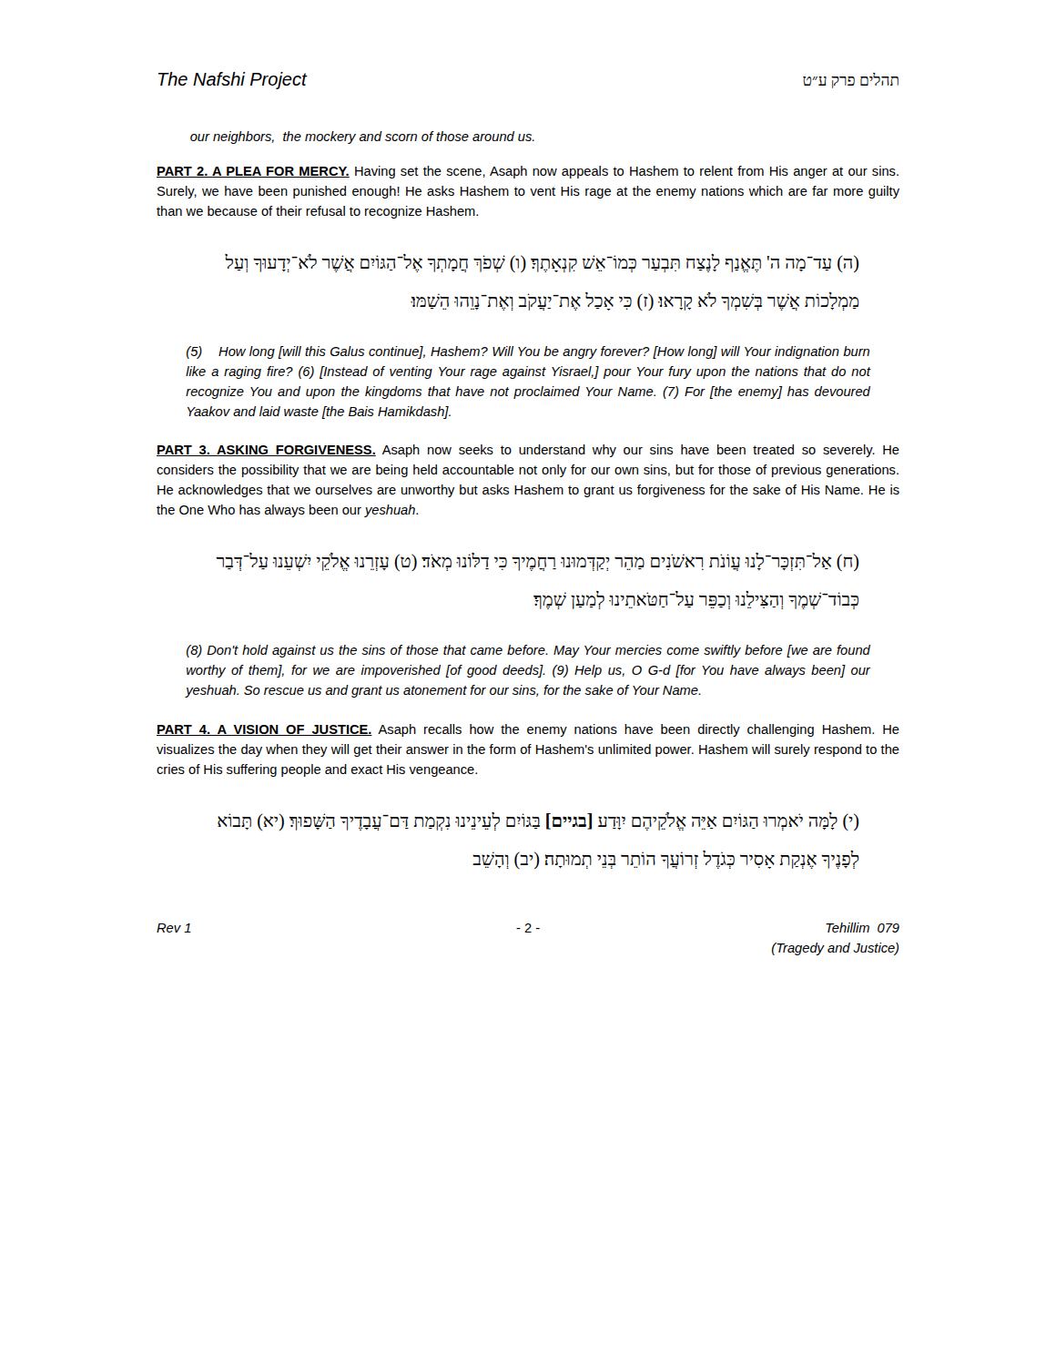The Nafshi Project
תהלים פרק ע״ט
our neighbors, the mockery and scorn of those around us.
PART 2. A PLEA FOR MERCY. Having set the scene, Asaph now appeals to Hashem to relent from His anger at our sins. Surely, we have been punished enough! He asks Hashem to vent His rage at the enemy nations which are far more guilty than we because of their refusal to recognize Hashem.
(ה) עַד־מָה ה' תֶּאֱנַף לָנֶצַח תִּבְעַר כְּמוֹ־אֵשׁ קִנְאָתֶךָ׃ (ו) שְׁפֹךְ חֲמָתְךָ אֶל־הַגּוֹיִם אֲשֶׁר לֹא־יְדָעוּךָ וְעַל מַמְלָכוֹת אֲשֶׁר בְּשִׁמְךָ לֹא קָרָאוּ׃ (ז) כִּי אָכַל אֶת־יַעֲקֹב וְאֶת־נָוֵהוּ הֵשַׁמּוּ׃
(5) How long [will this Galus continue], Hashem? Will You be angry forever? [How long] will Your indignation burn like a raging fire? (6) [Instead of venting Your rage against Yisrael,] pour Your fury upon the nations that do not recognize You and upon the kingdoms that have not proclaimed Your Name. (7) For [the enemy] has devoured Yaakov and laid waste [the Bais Hamikdash].
PART 3. ASKING FORGIVENESS. Asaph now seeks to understand why our sins have been treated so severely. He considers the possibility that we are being held accountable not only for our own sins, but for those of previous generations. He acknowledges that we ourselves are unworthy but asks Hashem to grant us forgiveness for the sake of His Name. He is the One Who has always been our yeshuah.
(ח) אַל־תִּזְכָּר־לָנוּ עֲוֹנֹת רִאשֹׁנִים מַהֵר יְקַדְּמוּנוּ רַחֲמֶיךָ כִּי דַלּוֹנוּ מְאֹד׃ (ט) עָזְרֵנוּ אֱלֹקֵי יִשְׁעֵנוּ עַל־דְּבַר כְּבוֹד־שְׁמֶךָ וְהַצִּילֵנוּ וְכַפֵּר עַל־חַטֹּאתֵינוּ לְמַעַן שְׁמֶךָ׃
(8) Don't hold against us the sins of those that came before. May Your mercies come swiftly before [we are found worthy of them], for we are impoverished [of good deeds]. (9) Help us, O G-d [for You have always been] our yeshuah. So rescue us and grant us atonement for our sins, for the sake of Your Name.
PART 4. A VISION OF JUSTICE. Asaph recalls how the enemy nations have been directly challenging Hashem. He visualizes the day when they will get their answer in the form of Hashem's unlimited power. Hashem will surely respond to the cries of His suffering people and exact His vengeance.
(י) לָמָּה יֹאמְרוּ הַגּוֹיִם אַיֵּה אֱלֹקֵיהֶם יִוָּדַע [בגיים] בַּגּוֹיִם לְעֵינֵינוּ נִקְמַת דַּם־עֲבָדֶיךָ הַשָּׁפוּךְ׃ (יא) תָּבוֹא לְפָנֶיךָ אֶנְקַת אָסִיר כְּגֹדֶל זְרוֹעֲךָ הוֹתֵר בְּנֵי תְמוּתָה׃ (יב) וְהָשֵׁב
Rev 1
- 2 -
Tehillim 079
(Tragedy and Justice)